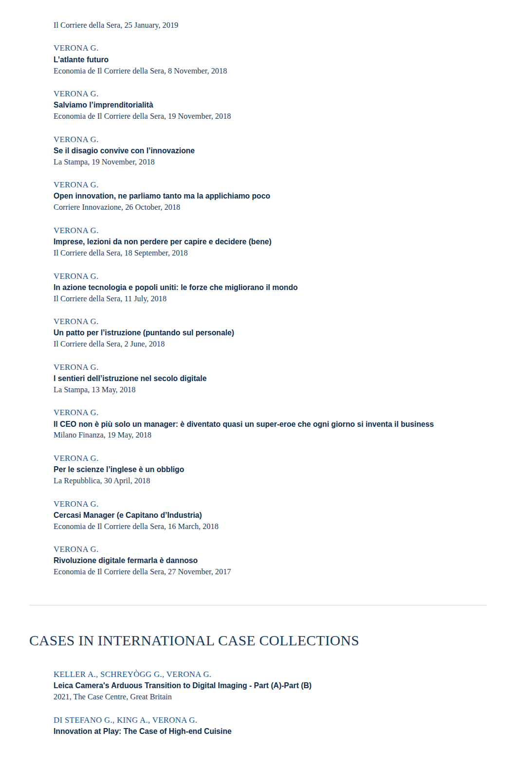Il Corriere della Sera, 25 January, 2019
VERONA G.
L’atlante futuro
Economia de Il Corriere della Sera, 8 November, 2018
VERONA G.
Salviamo l’imprenditorialità
Economia de Il Corriere della Sera, 19 November, 2018
VERONA G.
Se il disagio convive con l’innovazione
La Stampa, 19 November, 2018
VERONA G.
Open innovation, ne parliamo tanto ma la applichiamo poco
Corriere Innovazione, 26 October, 2018
VERONA G.
Imprese, lezioni da non perdere per capire e decidere (bene)
Il Corriere della Sera, 18 September, 2018
VERONA G.
In azione tecnologia e popoli uniti: le forze che migliorano il mondo
Il Corriere della Sera, 11 July, 2018
VERONA G.
Un patto per l’istruzione (puntando sul personale)
Il Corriere della Sera, 2 June, 2018
VERONA G.
I sentieri dell’istruzione nel secolo digitale
La Stampa, 13 May, 2018
VERONA G.
Il CEO non è più solo un manager: è diventato quasi un super-eroe che ogni giorno si inventa il business
Milano Finanza, 19 May, 2018
VERONA G.
Per le scienze l’inglese è un obbligo
La Repubblica, 30 April, 2018
VERONA G.
Cercasi Manager (e Capitano d’Industria)
Economia de Il Corriere della Sera, 16 March, 2018
VERONA G.
Rivoluzione digitale fermarla è dannoso
Economia de Il Corriere della Sera, 27 November, 2017
CASES IN INTERNATIONAL CASE COLLECTIONS
KELLER A., SCHREYÒGG G., VERONA G.
Leica Camera's Arduous Transition to Digital Imaging - Part (A)-Part (B)
2021, The Case Centre, Great Britain
DI STEFANO G., KING A., VERONA G.
Innovation at Play: The Case of High-end Cuisine